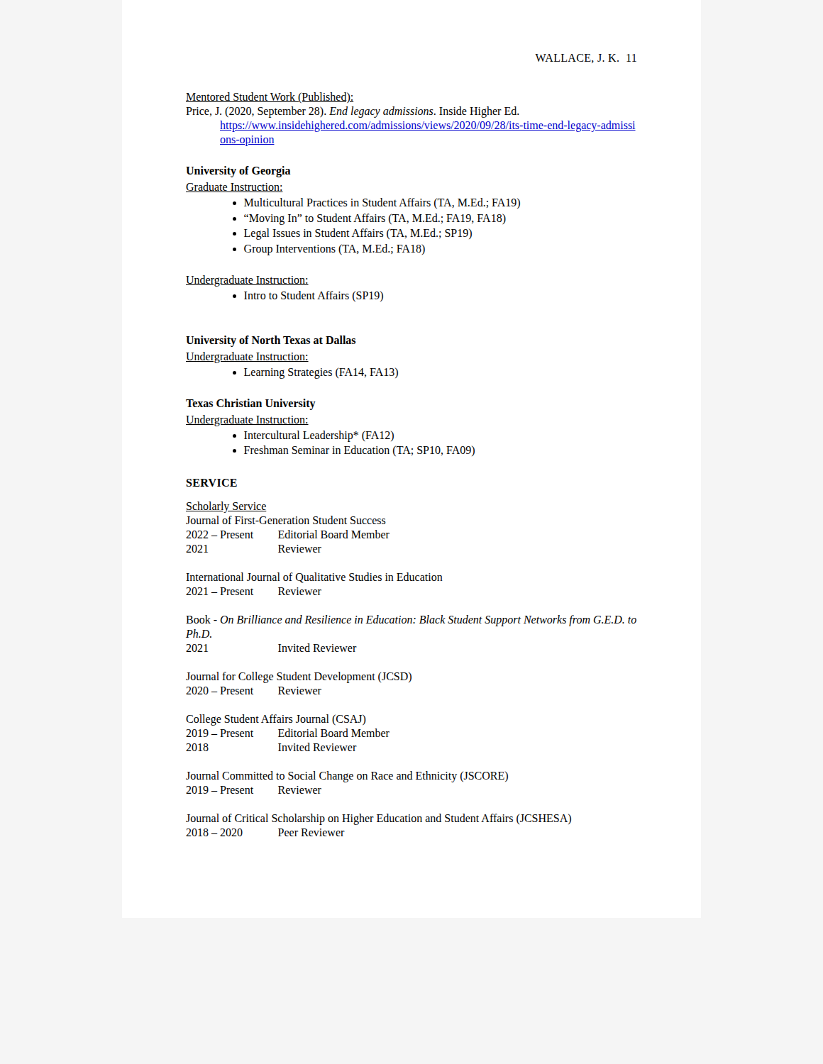WALLACE, J. K. 11
Mentored Student Work (Published):
Price, J. (2020, September 28). End legacy admissions. Inside Higher Ed. https://www.insidehighered.com/admissions/views/2020/09/28/its-time-end-legacy-admissions-opinion
University of Georgia
Graduate Instruction:
Multicultural Practices in Student Affairs (TA, M.Ed.; FA19)
“Moving In” to Student Affairs (TA, M.Ed.; FA19, FA18)
Legal Issues in Student Affairs (TA, M.Ed.; SP19)
Group Interventions (TA, M.Ed.; FA18)
Undergraduate Instruction:
Intro to Student Affairs (SP19)
University of North Texas at Dallas
Undergraduate Instruction:
Learning Strategies (FA14, FA13)
Texas Christian University
Undergraduate Instruction:
Intercultural Leadership* (FA12)
Freshman Seminar in Education (TA; SP10, FA09)
SERVICE
Scholarly Service
Journal of First-Generation Student Success
2022 – Present Editorial Board Member
2021 Reviewer
International Journal of Qualitative Studies in Education
2021 – Present Reviewer
Book - On Brilliance and Resilience in Education: Black Student Support Networks from G.E.D. to Ph.D.
2021 Invited Reviewer
Journal for College Student Development (JCSD)
2020 – Present Reviewer
College Student Affairs Journal (CSAJ)
2019 – Present Editorial Board Member
2018 Invited Reviewer
Journal Committed to Social Change on Race and Ethnicity (JSCORE)
2019 – Present Reviewer
Journal of Critical Scholarship on Higher Education and Student Affairs (JCSHESA)
2018 – 2020 Peer Reviewer